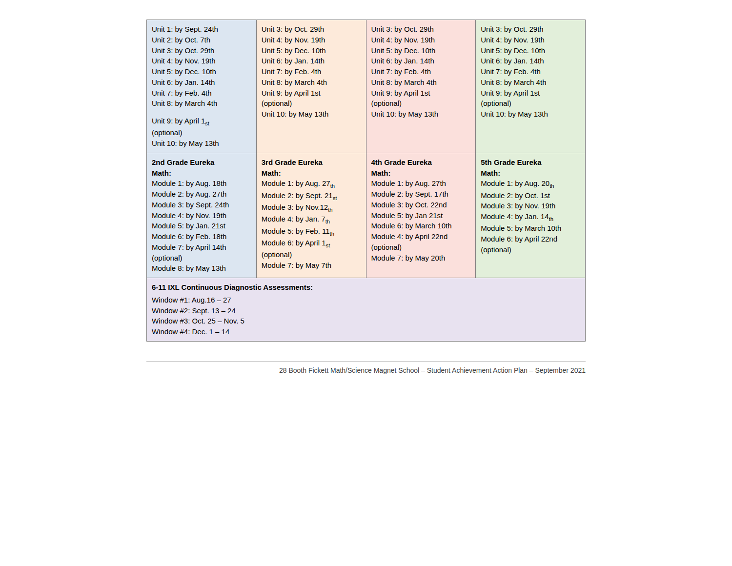| Unit 1: by Sept. 24th Unit 2: by Oct. 7th Unit 3: by Oct. 29th Unit 4: by Nov. 19th Unit 5: by Dec. 10th Unit 6: by Jan. 14th Unit 7: by Feb. 4th Unit 8: by March 4th Unit 9: by April 1 st (optional) Unit 10: by May 13th | Unit 3: by Oct. 29th Unit 4: by Nov. 19th Unit 5: by Dec. 10th Unit 6: by Jan. 14th Unit 7: by Feb. 4th Unit 8: by March 4th Unit 9: by April 1st (optional) Unit 10: by May 13th | Unit 3: by Oct. 29th Unit 4: by Nov. 19th Unit 5: by Dec. 10th Unit 6: by Jan. 14th Unit 7: by Feb. 4th Unit 8: by March 4th Unit 9: by April 1st (optional) Unit 10: by May 13th | Unit 3: by Oct. 29th Unit 4: by Nov. 19th Unit 5: by Dec. 10th Unit 6: by Jan. 14th Unit 7: by Feb. 4th Unit 8: by March 4th Unit 9: by April 1st (optional) Unit 10: by May 13th |
| 2nd Grade Eureka Math: Module 1: by Aug. 18th Module 2: by Aug. 27th Module 3: by Sept. 24th Module 4: by Nov. 19th Module 5: by Jan. 21st Module 6: by Feb. 18th Module 7: by April 14th (optional) Module 8: by May 13th | 3rd Grade Eureka Math: Module 1: by Aug. 27 th Module 2: by Sept. 21 st Module 3: by Nov.12 th Module 4: by Jan. 7 th Module 5: by Feb. 11 th Module 6: by April 1 st (optional) Module 7: by May 7th | 4th Grade Eureka Math: Module 1: by Aug. 27th Module 2: by Sept. 17th Module 3: by Oct. 22nd Module 5: by Jan 21st Module 6: by March 10th Module 4: by April 22nd (optional) Module 7: by May 20th | 5th Grade Eureka Math: Module 1: by Aug. 20 th Module 2: by Oct. 1st Module 3: by Nov. 19th Module 4: by Jan. 14 th Module 5: by March 10th Module 6: by April 22nd (optional) |
| 6-11 IXL Continuous Diagnostic Assessments: Window #1: Aug.16 – 27 Window #2: Sept. 13 – 24 Window #3: Oct. 25 – Nov. 5 Window #4: Dec. 1 – 14 |
28 Booth Fickett Math/Science Magnet School – Student Achievement Action Plan – September 2021